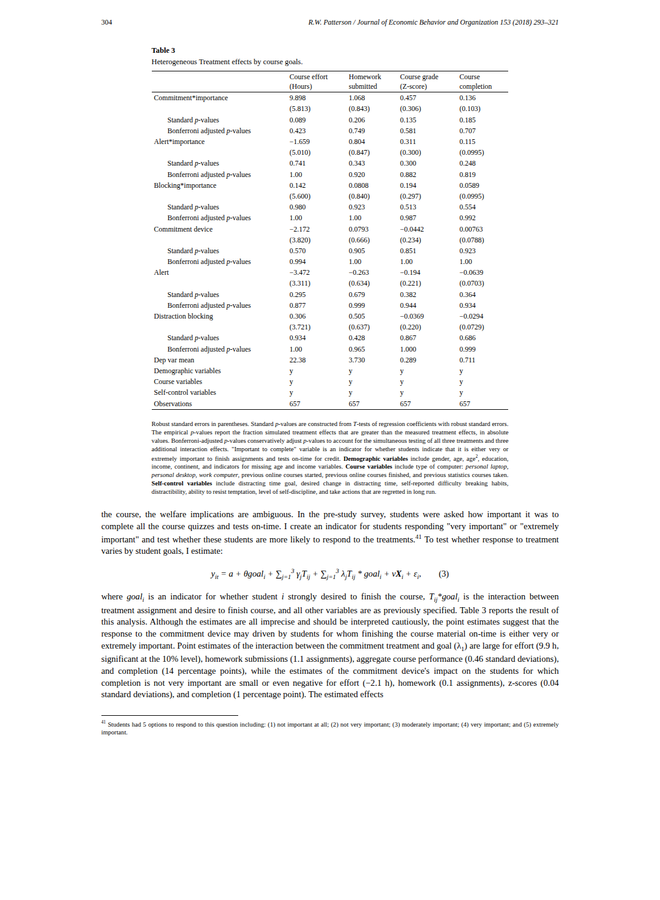304 R.W. Patterson / Journal of Economic Behavior and Organization 153 (2018) 293–321
Table 3
Heterogeneous Treatment effects by course goals.
| | Course effort (Hours) | Homework submitted | Course grade (Z-score) | Course completion |
| --- | --- | --- | --- | --- |
| Commitment*importance | 9.898 | 1.068 | 0.457 | 0.136 |
| | (5.813) | (0.843) | (0.306) | (0.103) |
| Standard p -values | 0.089 | 0.206 | 0.135 | 0.185 |
| Bonferroni adjusted p -values | 0.423 | 0.749 | 0.581 | 0.707 |
| Alert*importance | −1.659 | 0.804 | 0.311 | 0.115 |
| | (5.010) | (0.847) | (0.300) | (0.0995) |
| Standard p -values | 0.741 | 0.343 | 0.300 | 0.248 |
| Bonferroni adjusted p -values | 1.00 | 0.920 | 0.882 | 0.819 |
| Blocking*importance | 0.142 | 0.0808 | 0.194 | 0.0589 |
| | (5.600) | (0.840) | (0.297) | (0.0995) |
| Standard p -values | 0.980 | 0.923 | 0.513 | 0.554 |
| Bonferroni adjusted p -values | 1.00 | 1.00 | 0.987 | 0.992 |
| Commitment device | −2.172 | 0.0793 | −0.0442 | 0.00763 |
| | (3.820) | (0.666) | (0.234) | (0.0788) |
| Standard p -values | 0.570 | 0.905 | 0.851 | 0.923 |
| Bonferroni adjusted p -values | 0.994 | 1.00 | 1.00 | 1.00 |
| Alert | −3.472 | −0.263 | −0.194 | −0.0639 |
| | (3.311) | (0.634) | (0.221) | (0.0703) |
| Standard p -values | 0.295 | 0.679 | 0.382 | 0.364 |
| Bonferroni adjusted p -values | 0.877 | 0.999 | 0.944 | 0.934 |
| Distraction blocking | 0.306 | 0.505 | −0.0369 | −0.0294 |
| | (3.721) | (0.637) | (0.220) | (0.0729) |
| Standard p -values | 0.934 | 0.428 | 0.867 | 0.686 |
| Bonferroni adjusted p -values | 1.00 | 0.965 | 1.000 | 0.999 |
| Dep var mean | 22.38 | 3.730 | 0.289 | 0.711 |
| Demographic variables | y | y | y | y |
| Course variables | y | y | y | y |
| Self-control variables | y | y | y | y |
| Observations | 657 | 657 | 657 | 657 |
Robust standard errors in parentheses. Standard p-values are constructed from T-tests of regression coefficients with robust standard errors. The empirical p-values report the fraction simulated treatment effects that are greater than the measured treatment effects, in absolute values. Bonferroni-adjusted p-values conservatively adjust p-values to account for the simultaneous testing of all three treatments and three additional interaction effects. "Important to complete" variable is an indicator for whether students indicate that it is either very or extremely important to finish assignments and tests on-time for credit. Demographic variables include gender, age, age2, education, income, continent, and indicators for missing age and income variables. Course variables include type of computer: personal laptop, personal desktop, work computer, previous online courses started, previous online courses finished, and previous statistics courses taken. Self-control variables include distracting time goal, desired change in distracting time, self-reported difficulty breaking habits, distractibility, ability to resist temptation, level of self-discipline, and take actions that are regretted in long run.
the course, the welfare implications are ambiguous. In the pre-study survey, students were asked how important it was to complete all the course quizzes and tests on-time. I create an indicator for students responding "very important" or "extremely important" and test whether these students are more likely to respond to the treatments.41 To test whether response to treatment varies by student goals, I estimate:
yit = a + θgoali + ∑j=13 γjTij + ∑j=13 λjTij * goali + νXi + εi, (3)
where goali is an indicator for whether student i strongly desired to finish the course, Tij*goali is the interaction between treatment assignment and desire to finish course, and all other variables are as previously specified. Table 3 reports the result of this analysis. Although the estimates are all imprecise and should be interpreted cautiously, the point estimates suggest that the response to the commitment device may driven by students for whom finishing the course material on-time is either very or extremely important. Point estimates of the interaction between the commitment treatment and goal (λ1) are large for effort (9.9 h, significant at the 10% level), homework submissions (1.1 assignments), aggregate course performance (0.46 standard deviations), and completion (14 percentage points), while the estimates of the commitment device's impact on the students for which completion is not very important are small or even negative for effort (−2.1 h), homework (0.1 assignments), z-scores (0.04 standard deviations), and completion (1 percentage point). The estimated effects
41 Students had 5 options to respond to this question including: (1) not important at all; (2) not very important; (3) moderately important; (4) very important; and (5) extremely important.